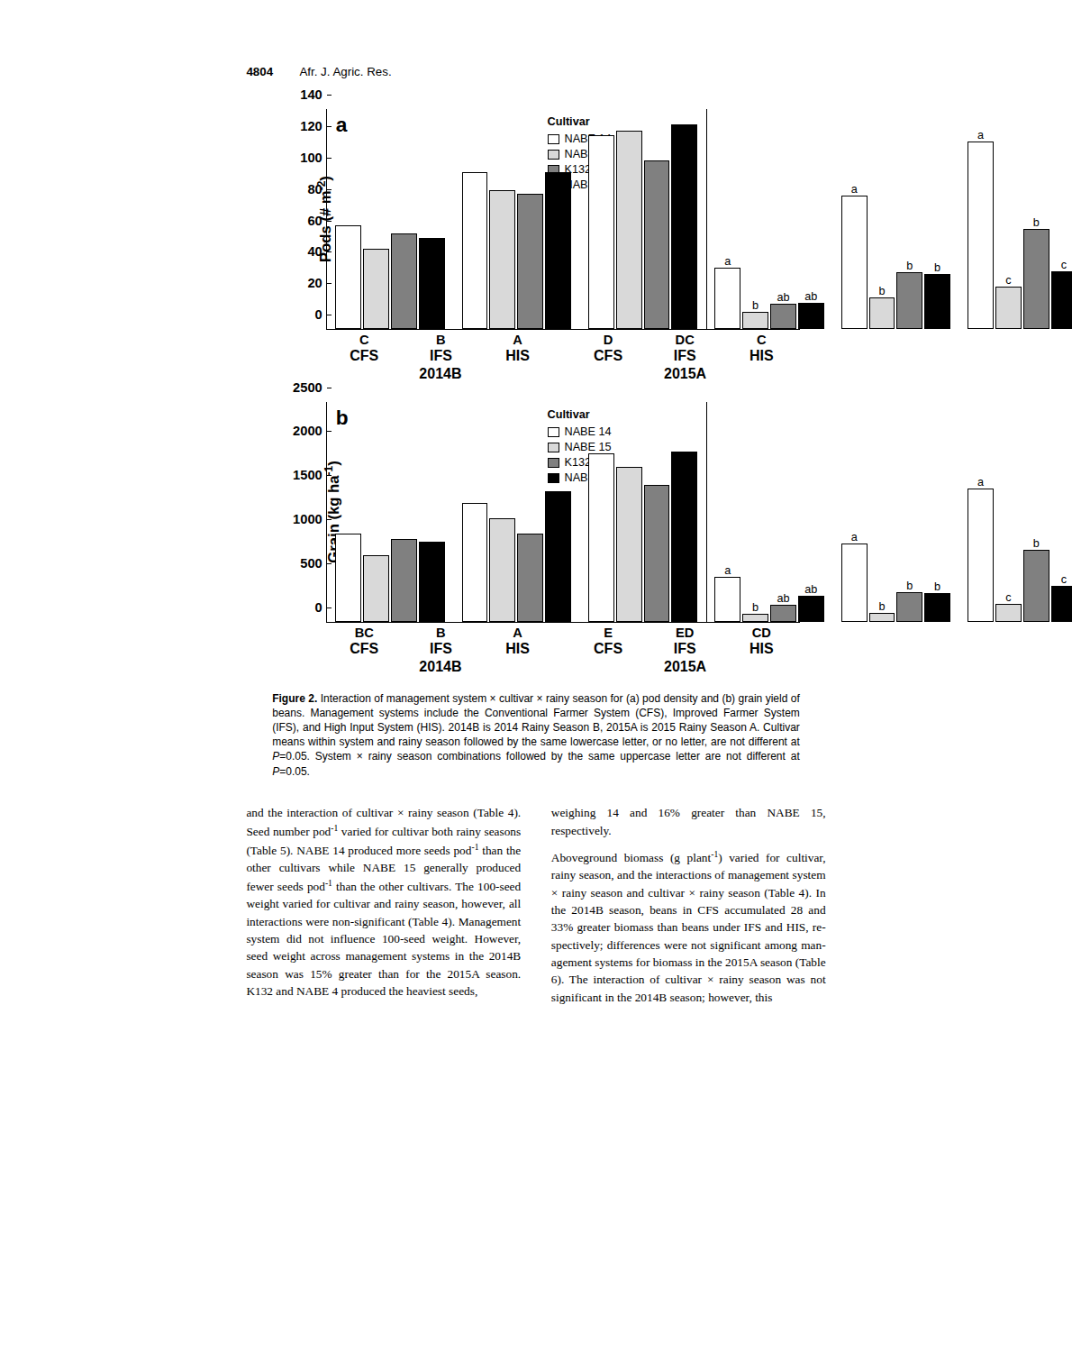4804 Afr. J. Agric. Res.
Pods (# m-2)
0
20
40
60
80
100
120
140
a
Cultivar
NABE 14
NABE 15
K132
NABE 4
a
b
ab
ab
a
b
b
b
a
c
b
c
CCFS
BIFS
AHIS
DCFS
DC IFS
CHIS
2014B
2015A
Grain (kg ha-1)
0
500
1000
1500
2000
2500
b
Cultivar
NABE 14
NABE 15
K132
NABE 4
a
b
ab
ab
a
b
b
b
a
c
b
c
BC CFS
BIFS
AHIS
ECFS
ED IFS
CD HIS
2014B
2015A
Figure 2. Interaction of management system × cultivar × rainy season for (a) pod density and (b) grain yield of beans. Management systems include the Conventional Farmer System (CFS), Improved Farmer System (IFS), and High Input System (HIS). 2014B is 2014 Rainy Season B, 2015A is 2015 Rainy Season A. Cultivar means within system and rainy season followed by the same lowercase letter, or no letter, are not different at P=0.05. System × rainy season combinations followed by the same uppercase letter are not different at P=0.05.
and the interaction of cultivar × rainy season (Table 4). Seed number pod-1 varied for cultivar both rainy seasons (Table 5). NABE 14 produced more seeds pod-1 than the other cultivars while NABE 15 generally produced fewer seeds pod-1 than the other cultivars. The 100-seed weight varied for cultivar and rainy season, however, all interactions were non-significant (Table 4). Management system did not influence 100-seed weight. However, seed weight across management systems in the 2014B season was 15% greater than for the 2015A season. K132 and NABE 4 produced the heaviest seeds,
weighing 14 and 16% greater than NABE 15, respectively.
Aboveground biomass (g plant-1) varied for cultivar, rainy season, and the interactions of management system × rainy season and cultivar × rainy season (Table 4). In the 2014B season, beans in CFS accumulated 28 and 33% greater biomass than beans under IFS and HIS, respectively; differences were not significant among management systems for biomass in the 2015A season (Table 6). The interaction of cultivar × rainy season was not significant in the 2014B season; however, this